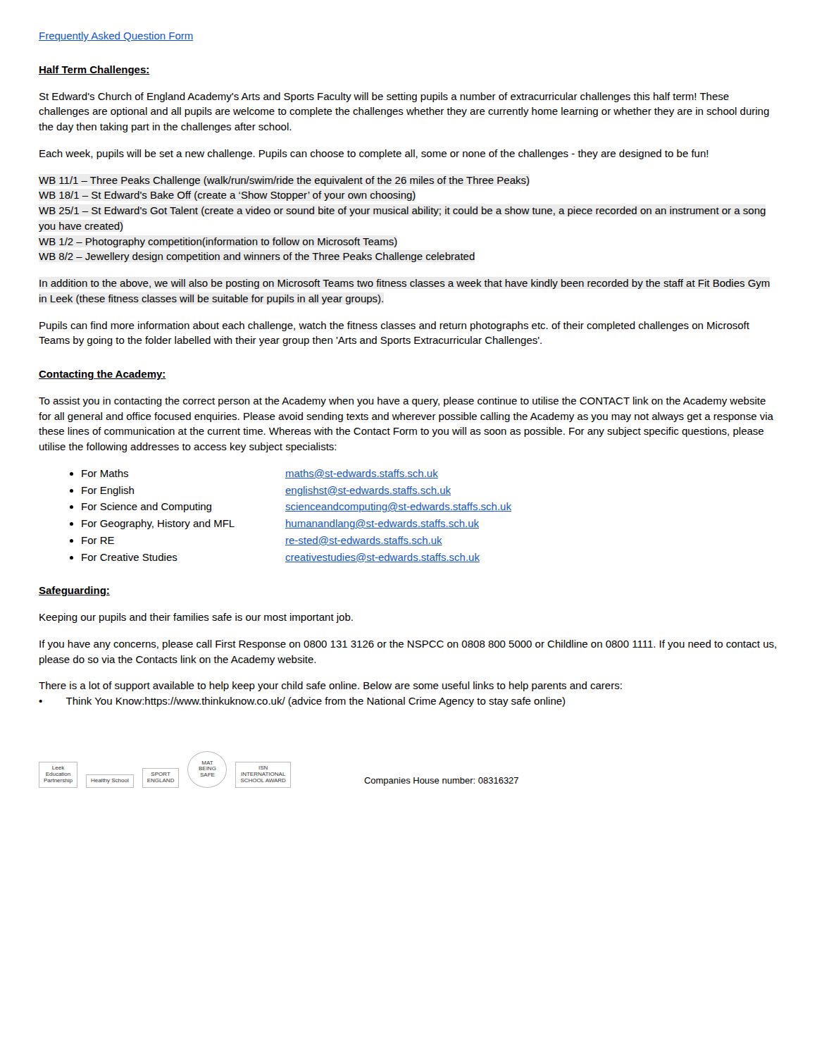Frequently Asked Question Form
Half Term Challenges:
St Edward's Church of England Academy's Arts and Sports Faculty will be setting pupils a number of extracurricular challenges this half term! These challenges are optional and all pupils are welcome to complete the challenges whether they are currently home learning or whether they are in school during the day then taking part in the challenges after school.
Each week, pupils will be set a new challenge. Pupils can choose to complete all, some or none of the challenges - they are designed to be fun!
WB 11/1 – Three Peaks Challenge (walk/run/swim/ride the equivalent of the 26 miles of the Three Peaks)
WB 18/1 – St Edward's Bake Off (create a ‘Show Stopper’ of your own choosing)
WB 25/1 – St Edward's Got Talent (create a video or sound bite of your musical ability; it could be a show tune, a piece recorded on an instrument or a song you have created)
WB 1/2 – Photography competition(information to follow on Microsoft Teams)
WB 8/2 – Jewellery design competition and winners of the Three Peaks Challenge celebrated
In addition to the above, we will also be posting on Microsoft Teams two fitness classes a week that have kindly been recorded by the staff at Fit Bodies Gym in Leek (these fitness classes will be suitable for pupils in all year groups).
Pupils can find more information about each challenge, watch the fitness classes and return photographs etc. of their completed challenges on Microsoft Teams by going to the folder labelled with their year group then 'Arts and Sports Extracurricular Challenges'.
Contacting the Academy:
To assist you in contacting the correct person at the Academy when you have a query, please continue to utilise the CONTACT link on the Academy website for all general and office focused enquiries. Please avoid sending texts and wherever possible calling the Academy as you may not always get a response via these lines of communication at the current time. Whereas with the Contact Form to you will as soon as possible. For any subject specific questions, please utilise the following addresses to access key subject specialists:
For Maths maths@st-edwards.staffs.sch.uk
For English englishst@st-edwards.staffs.sch.uk
For Science and Computing scienceandcomputing@st-edwards.staffs.sch.uk
For Geography, History and MFL humanandlang@st-edwards.staffs.sch.uk
For RE re-sted@st-edwards.staffs.sch.uk
For Creative Studies creativestudies@st-edwards.staffs.sch.uk
Safeguarding:
Keeping our pupils and their families safe is our most important job.
If you have any concerns, please call First Response on 0800 131 3126 or the NSPCC on 0808 800 5000 or Childline on 0800 1111. If you need to contact us, please do so via the Contacts link on the Academy website.
There is a lot of support available to help keep your child safe online. Below are some useful links to help parents and carers:
• Think You Know:https://www.thinkuknow.co.uk/ (advice from the National Crime Agency to stay safe online)
Leek
Education
Partnership
Healthy School
SPORT
ENGLAND
MAT
BEING
SAFE
ISN
INTERNATIONAL
SCHOOL AWARD
Companies House number: 08316327